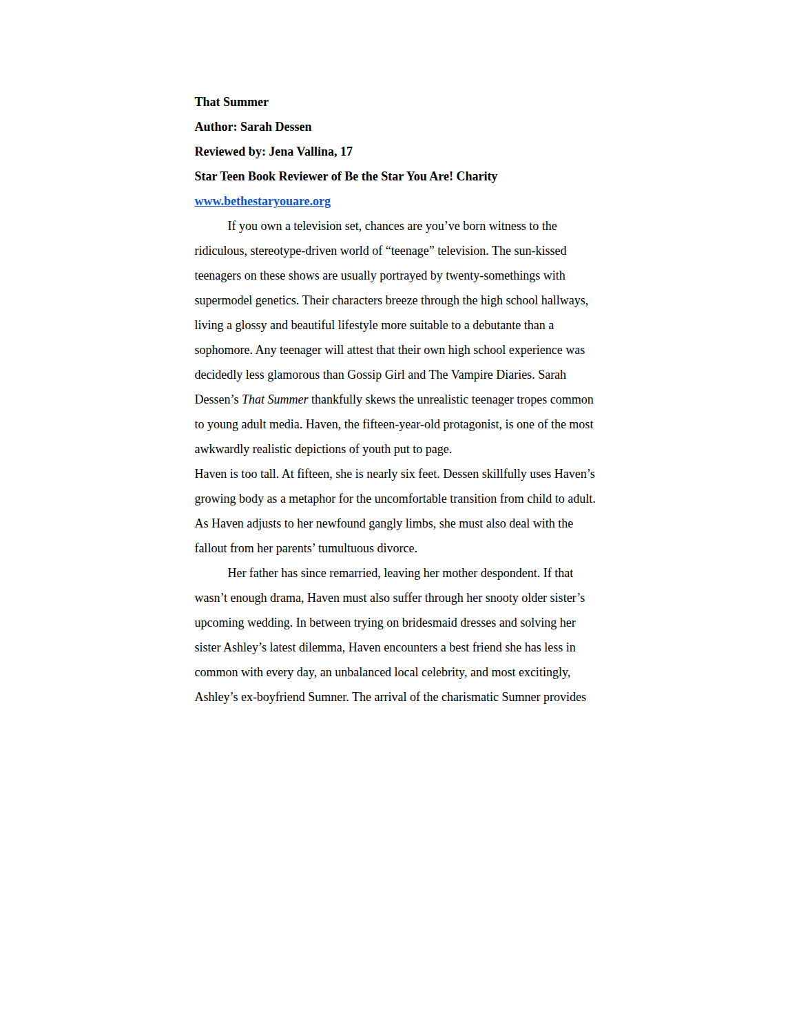That Summer
Author: Sarah Dessen
Reviewed by: Jena Vallina, 17
Star Teen Book Reviewer of Be the Star You Are! Charity
www.bethestaryouare.org
If you own a television set, chances are you’ve born witness to the ridiculous, stereotype-driven world of “teenage” television. The sun-kissed teenagers on these shows are usually portrayed by twenty-somethings with supermodel genetics. Their characters breeze through the high school hallways, living a glossy and beautiful lifestyle more suitable to a debutante than a sophomore. Any teenager will attest that their own high school experience was decidedly less glamorous than Gossip Girl and The Vampire Diaries. Sarah Dessen’s That Summer thankfully skews the unrealistic teenager tropes common to young adult media. Haven, the fifteen-year-old protagonist, is one of the most awkwardly realistic depictions of youth put to page.
Haven is too tall. At fifteen, she is nearly six feet. Dessen skillfully uses Haven’s growing body as a metaphor for the uncomfortable transition from child to adult. As Haven adjusts to her newfound gangly limbs, she must also deal with the fallout from her parents’ tumultuous divorce.
Her father has since remarried, leaving her mother despondent. If that wasn’t enough drama, Haven must also suffer through her snooty older sister’s upcoming wedding. In between trying on bridesmaid dresses and solving her sister Ashley’s latest dilemma, Haven encounters a best friend she has less in common with every day, an unbalanced local celebrity, and most excitingly, Ashley’s ex-boyfriend Sumner. The arrival of the charismatic Sumner provides